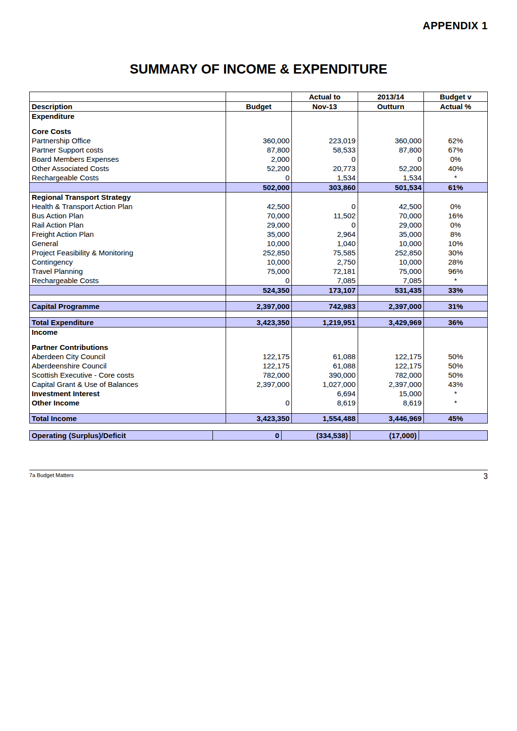APPENDIX 1
SUMMARY OF INCOME & EXPENDITURE
| | | Actual to | 2013/14 | Budget v |
| --- | --- | --- | --- | --- |
| Description | Budget | Nov-13 | Outturn | Actual % |
| Expenditure | | | | |
| Core Costs | | | | |
| Partnership Office | 360,000 | 223,019 | 360,000 | 62% |
| Partner Support costs | 87,800 | 58,533 | 87,800 | 67% |
| Board Members Expenses | 2,000 | 0 | 0 | 0% |
| Other Associated Costs | 52,200 | 20,773 | 52,200 | 40% |
| Rechargeable Costs | 0 | 1,534 | 1,534 | * |
| | 502,000 | 303,860 | 501,534 | 61% |
| Regional Transport Strategy | | | | |
| Health & Transport Action Plan | 42,500 | 0 | 42,500 | 0% |
| Bus Action Plan | 70,000 | 11,502 | 70,000 | 16% |
| Rail Action Plan | 29,000 | 0 | 29,000 | 0% |
| Freight Action Plan | 35,000 | 2,964 | 35,000 | 8% |
| General | 10,000 | 1,040 | 10,000 | 10% |
| Project Feasibility & Monitoring | 252,850 | 75,585 | 252,850 | 30% |
| Contingency | 10,000 | 2,750 | 10,000 | 28% |
| Travel Planning | 75,000 | 72,181 | 75,000 | 96% |
| Rechargeable Costs | 0 | 7,085 | 7,085 | * |
| | 524,350 | 173,107 | 531,435 | 33% |
| Capital Programme | 2,397,000 | 742,983 | 2,397,000 | 31% |
| Total Expenditure | 3,423,350 | 1,219,951 | 3,429,969 | 36% |
| Income | | | | |
| Partner Contributions | | | | |
| Aberdeen City Council | 122,175 | 61,088 | 122,175 | 50% |
| Aberdeenshire Council | 122,175 | 61,088 | 122,175 | 50% |
| Scottish Executive - Core costs | 782,000 | 390,000 | 782,000 | 50% |
| Capital Grant & Use of Balances | 2,397,000 | 1,027,000 | 2,397,000 | 43% |
| Investment Interest | | 6,694 | 15,000 | * |
| Other Income | 0 | 8,619 | 8,619 | * |
| Total Income | 3,423,350 | 1,554,488 | 3,446,969 | 45% |
| Operating (Surplus)/Deficit | 0 | (334,538) | (17,000) | |
7a Budget Matters 3